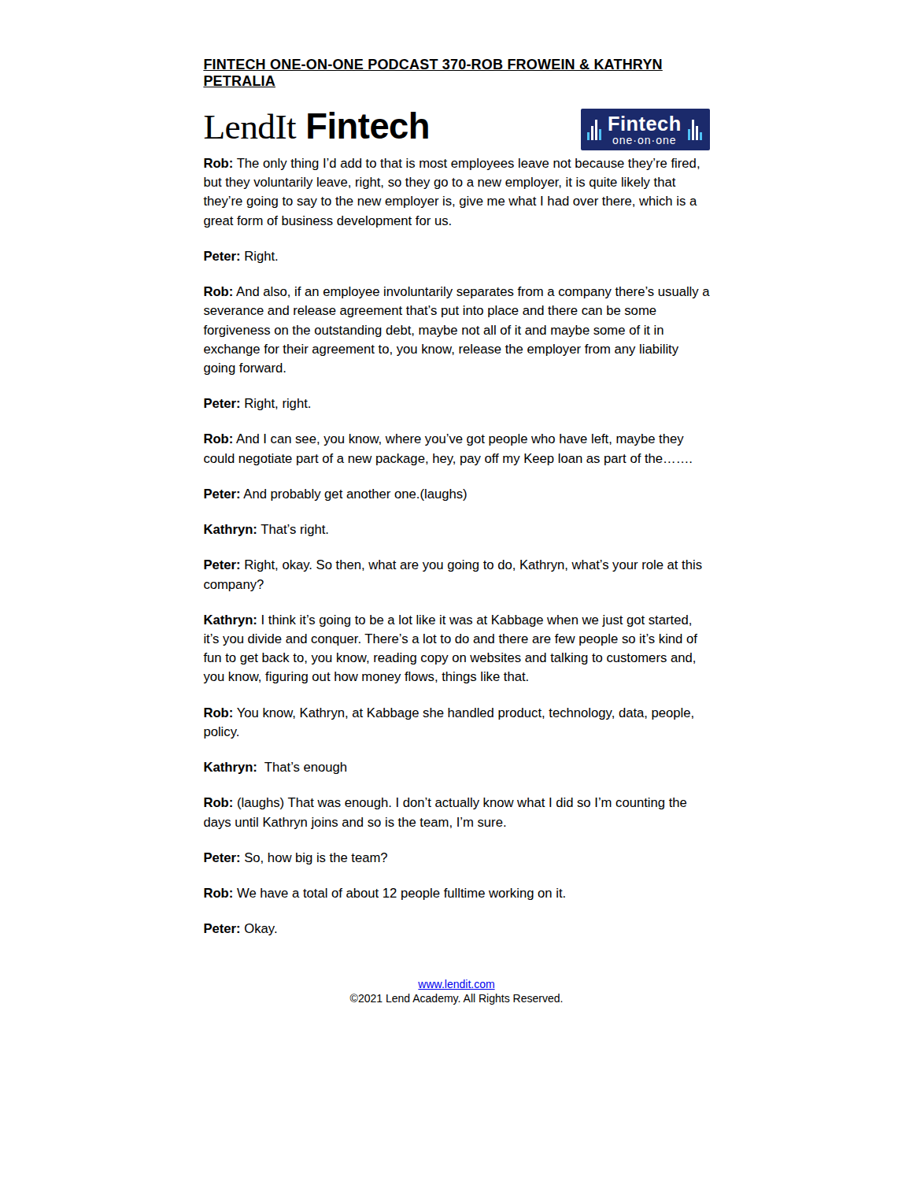FINTECH ONE-ON-ONE PODCAST 370-ROB FROWEIN & KATHRYN PETRALIA
LendIt Fintech
Fintech
one·on·one
Rob: The only thing I’d add to that is most employees leave not because they’re fired, but they voluntarily leave, right, so they go to a new employer, it is quite likely that they’re going to say to the new employer is, give me what I had over there, which is a great form of business development for us.
Peter: Right.
Rob: And also, if an employee involuntarily separates from a company there’s usually a severance and release agreement that’s put into place and there can be some forgiveness on the outstanding debt, maybe not all of it and maybe some of it in exchange for their agreement to, you know, release the employer from any liability going forward.
Peter: Right, right.
Rob: And I can see, you know, where you’ve got people who have left, maybe they could negotiate part of a new package, hey, pay off my Keep loan as part of the…….
Peter: And probably get another one.(laughs)
Kathryn: That’s right.
Peter: Right, okay. So then, what are you going to do, Kathryn, what’s your role at this company?
Kathryn: I think it’s going to be a lot like it was at Kabbage when we just got started, it’s you divide and conquer. There’s a lot to do and there are few people so it’s kind of fun to get back to, you know, reading copy on websites and talking to customers and, you know, figuring out how money flows, things like that.
Rob: You know, Kathryn, at Kabbage she handled product, technology, data, people, policy.
Kathryn: That’s enough
Rob: (laughs) That was enough. I don’t actually know what I did so I’m counting the days until Kathryn joins and so is the team, I’m sure.
Peter: So, how big is the team?
Rob: We have a total of about 12 people fulltime working on it.
Peter: Okay.
www.lendit.com
©2021 Lend Academy. All Rights Reserved.